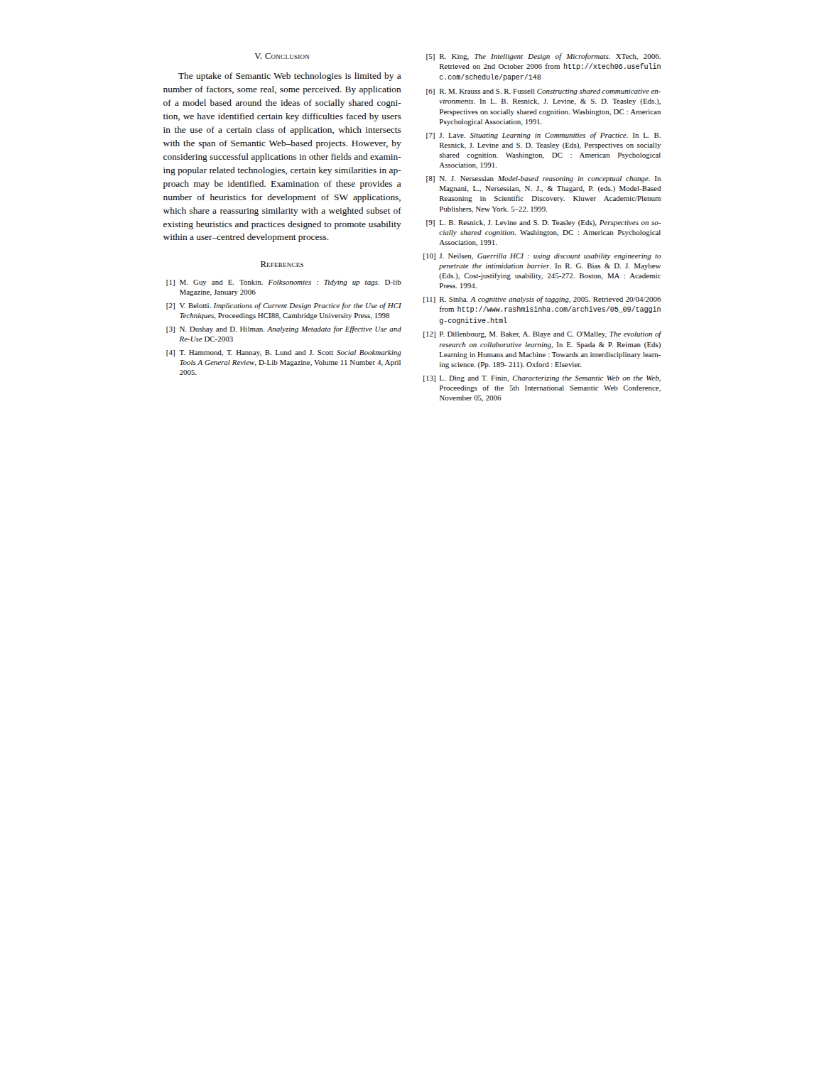V. Conclusion
The uptake of Semantic Web technologies is limited by a number of factors, some real, some perceived. By application of a model based around the ideas of socially shared cognition, we have identified certain key difficulties faced by users in the use of a certain class of application, which intersects with the span of Semantic Web–based projects. However, by considering successful applications in other fields and examining popular related technologies, certain key similarities in approach may be identified. Examination of these provides a number of heuristics for development of SW applications, which share a reassuring similarity with a weighted subset of existing heuristics and practices designed to promote usability within a user–centred development process.
References
[1] M. Guy and E. Tonkin. Folksonomies : Tidying up tags. D-lib Magazine, January 2006
[2] V. Belotti. Implications of Current Design Practice for the Use of HCI Techniques, Proceedings HCI88, Cambridge University Press, 1998
[3] N. Dushay and D. Hilman. Analyzing Metadata for Effective Use and Re-Use DC-2003
[4] T. Hammond, T. Hannay, B. Lund and J. Scott Social Bookmarking Tools A General Review, D-Lib Magazine, Volume 11 Number 4, April 2005.
[5] R. King, The Intelligent Design of Microformats. XTech, 2006. Retrieved on 2nd October 2006 from http://xtech06.usefulinc.com/schedule/paper/148
[6] R. M. Krauss and S. R. Fussell Constructing shared communicative environments. In L. B. Resnick, J. Levine, & S. D. Teasley (Eds.), Perspectives on socially shared cognition. Washington, DC : American Psychological Association, 1991.
[7] J. Lave. Situating Learning in Communities of Practice. In L. B. Resnick, J. Levine and S. D. Teasley (Eds), Perspectives on socially shared cognition. Washington, DC : American Psychological Association, 1991.
[8] N. J. Nersessian Model-based reasoning in conceptual change. In Magnani, L., Nersessian, N. J., & Thagard, P. (eds.) Model-Based Reasoning in Scientific Discovery. Kluwer Academic/Plenum Publishers, New York. 5–22. 1999.
[9] L. B. Resnick, J. Levine and S. D. Teasley (Eds), Perspectives on socially shared cognition. Washington, DC : American Psychological Association, 1991.
[10] J. Neilsen, Guerrilla HCI : using discount usability engineering to penetrate the intimidation barrier. In R. G. Bias & D. J. Mayhew (Eds.), Cost-justifying usability, 245-272. Boston, MA : Academic Press. 1994.
[11] R. Sinha. A cognitive analysis of tagging, 2005. Retrieved 20/04/2006 from http://www.rashmisinha.com/archives/05_09/tagging-cognitive.html
[12] P. Dillenbourg, M. Baker, A. Blaye and C. O'Malley, The evolution of research on collaborative learning, In E. Spada & P. Reiman (Eds) Learning in Humans and Machine : Towards an interdisciplinary learning science. (Pp. 189- 211). Oxford : Elsevier.
[13] L. Ding and T. Finin, Characterizing the Semantic Web on the Web, Proceedings of the 5th International Semantic Web Conference, November 05, 2006